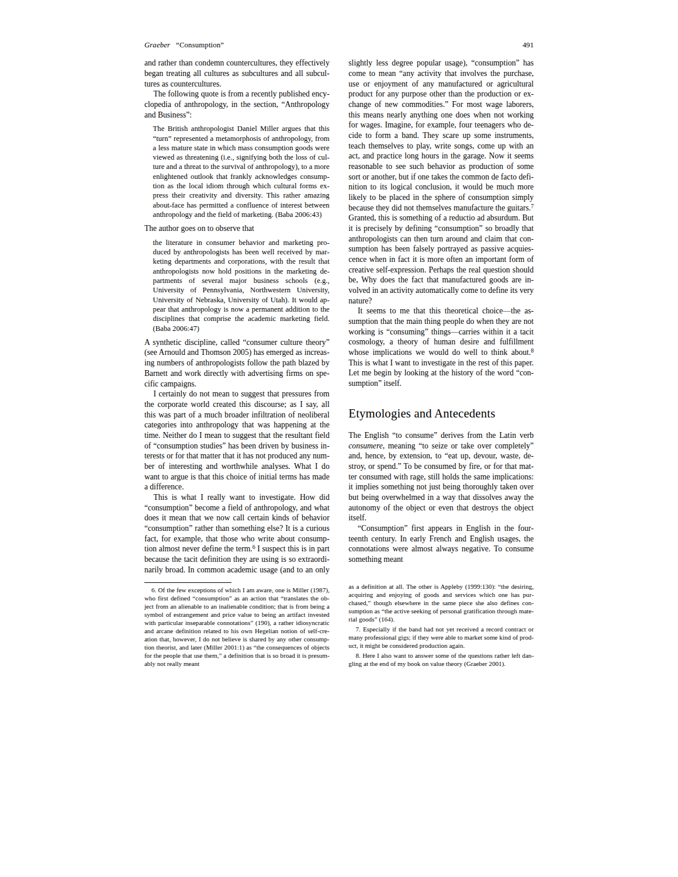Graeber “Consumption”
491
and rather than condemn countercultures, they effectively began treating all cultures as subcultures and all subcultures as countercultures.
The following quote is from a recently published encyclopedia of anthropology, in the section, “Anthropology and Business”:
The British anthropologist Daniel Miller argues that this “turn” represented a metamorphosis of anthropology, from a less mature state in which mass consumption goods were viewed as threatening (i.e., signifying both the loss of culture and a threat to the survival of anthropology), to a more enlightened outlook that frankly acknowledges consumption as the local idiom through which cultural forms express their creativity and diversity. This rather amazing about-face has permitted a confluence of interest between anthropology and the field of marketing. (Baba 2006:43)
The author goes on to observe that
the literature in consumer behavior and marketing produced by anthropologists has been well received by marketing departments and corporations, with the result that anthropologists now hold positions in the marketing departments of several major business schools (e.g., University of Pennsylvania, Northwestern University, University of Nebraska, University of Utah). It would appear that anthropology is now a permanent addition to the disciplines that comprise the academic marketing field. (Baba 2006:47)
A synthetic discipline, called “consumer culture theory” (see Arnould and Thomson 2005) has emerged as increasing numbers of anthropologists follow the path blazed by Barnett and work directly with advertising firms on specific campaigns.
I certainly do not mean to suggest that pressures from the corporate world created this discourse; as I say, all this was part of a much broader infiltration of neoliberal categories into anthropology that was happening at the time. Neither do I mean to suggest that the resultant field of “consumption studies” has been driven by business interests or for that matter that it has not produced any number of interesting and worthwhile analyses. What I do want to argue is that this choice of initial terms has made a difference.
This is what I really want to investigate. How did “consumption” become a field of anthropology, and what does it mean that we now call certain kinds of behavior “consumption” rather than something else? It is a curious fact, for example, that those who write about consumption almost never define the term.6 I suspect this is in part because the tacit definition they are using is so extraordinarily broad. In common academic usage (and to an only slightly less degree popular usage), “consumption” has come to mean “any activity that involves the purchase, use or enjoyment of any manufactured or agricultural product for any purpose other than the production or exchange of new commodities.” For most wage laborers, this means nearly anything one does when not working for wages. Imagine, for example, four teenagers who decide to form a band. They scare up some instruments, teach themselves to play, write songs, come up with an act, and practice long hours in the garage. Now it seems reasonable to see such behavior as production of some sort or another, but if one takes the common de facto definition to its logical conclusion, it would be much more likely to be placed in the sphere of consumption simply because they did not themselves manufacture the guitars.7 Granted, this is something of a reductio ad absurdum. But it is precisely by defining “consumption” so broadly that anthropologists can then turn around and claim that consumption has been falsely portrayed as passive acquiescence when in fact it is more often an important form of creative self-expression. Perhaps the real question should be, Why does the fact that manufactured goods are involved in an activity automatically come to define its very nature?
It seems to me that this theoretical choice—the assumption that the main thing people do when they are not working is “consuming” things—carries within it a tacit cosmology, a theory of human desire and fulfillment whose implications we would do well to think about.8 This is what I want to investigate in the rest of this paper. Let me begin by looking at the history of the word “consumption” itself.
Etymologies and Antecedents
The English “to consume” derives from the Latin verb consumere, meaning “to seize or take over completely” and, hence, by extension, to “eat up, devour, waste, destroy, or spend.” To be consumed by fire, or for that matter consumed with rage, still holds the same implications: it implies something not just being thoroughly taken over but being overwhelmed in a way that dissolves away the autonomy of the object or even that destroys the object itself.
“Consumption” first appears in English in the fourteenth century. In early French and English usages, the connotations were almost always negative. To consume something meant
6. Of the few exceptions of which I am aware, one is Miller (1987), who first defined “consumption” as an action that “translates the object from an alienable to an inalienable condition; that is from being a symbol of estrangement and price value to being an artifact invested with particular inseparable connotations” (190), a rather idiosyncratic and arcane definition related to his own Hegelian notion of self-creation that, however, I do not believe is shared by any other consumption theorist, and later (Miller 2001:1) as “the consequences of objects for the people that use them,” a definition that is so broad it is presumably not really meant
as a definition at all. The other is Appleby (1999:130): “the desiring, acquiring and enjoying of goods and services which one has purchased,” though elsewhere in the same piece she also defines consumption as “the active seeking of personal gratification through material goods” (164).
7. Especially if the band had not yet received a record contract or many professional gigs; if they were able to market some kind of product, it might be considered production again.
8. Here I also want to answer some of the questions rather left dangling at the end of my book on value theory (Graeber 2001).